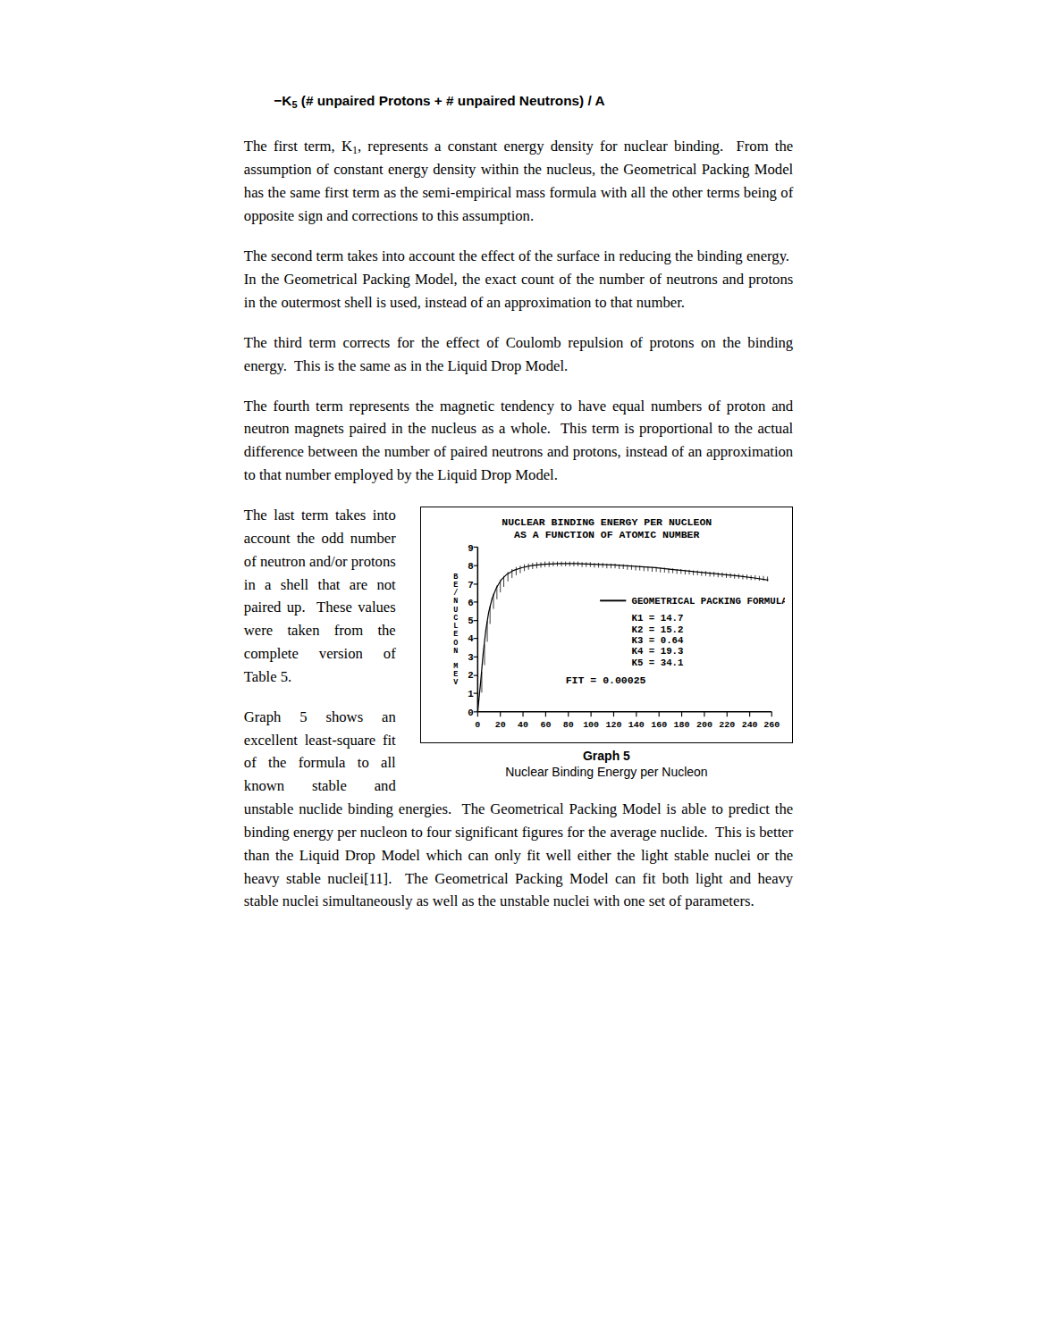−K5 (# unpaired Protons + # unpaired Neutrons) / A
The first term, K1, represents a constant energy density for nuclear binding. From the assumption of constant energy density within the nucleus, the Geometrical Packing Model has the same first term as the semi-empirical mass formula with all the other terms being of opposite sign and corrections to this assumption.
The second term takes into account the effect of the surface in reducing the binding energy. In the Geometrical Packing Model, the exact count of the number of neutrons and protons in the outermost shell is used, instead of an approximation to that number.
The third term corrects for the effect of Coulomb repulsion of protons on the binding energy. This is the same as in the Liquid Drop Model.
The fourth term represents the magnetic tendency to have equal numbers of proton and neutron magnets paired in the nucleus as a whole. This term is proportional to the actual difference between the number of paired neutrons and protons, instead of an approximation to that number employed by the Liquid Drop Model.
Nuclear Binding Energy per Nucleon as a Function of Atomic Number NUCLEAR BINDING ENERGY PER NUCLEON AS A FUNCTION OF ATOMIC NUMBER 0 1 2 3 4 5 6 7 8 9 B E / N U C L E O N M E V 0 20 40 60 80 100 120 140 160 180 200 220 240 260 GEOMETRICAL PACKING FORMULA K1 = 14.7 K2 = 15.2 K3 = 0.64 K4 = 19.3 K5 = 34.1 FIT = 0.00025
Graph 5 Nuclear Binding Energy per Nucleon
The last term takes into account the odd number of neutron and/or protons in a shell that are not paired up. These values were taken from the complete version of Table 5.
Graph 5 shows an excellent least-square fit of the formula to all known stable and unstable nuclide binding energies. The Geometrical Packing Model is able to predict the binding energy per nucleon to four significant figures for the average nuclide. This is better than the Liquid Drop Model which can only fit well either the light stable nuclei or the heavy stable nuclei[11]. The Geometrical Packing Model can fit both light and heavy stable nuclei simultaneously as well as the unstable nuclei with one set of parameters.